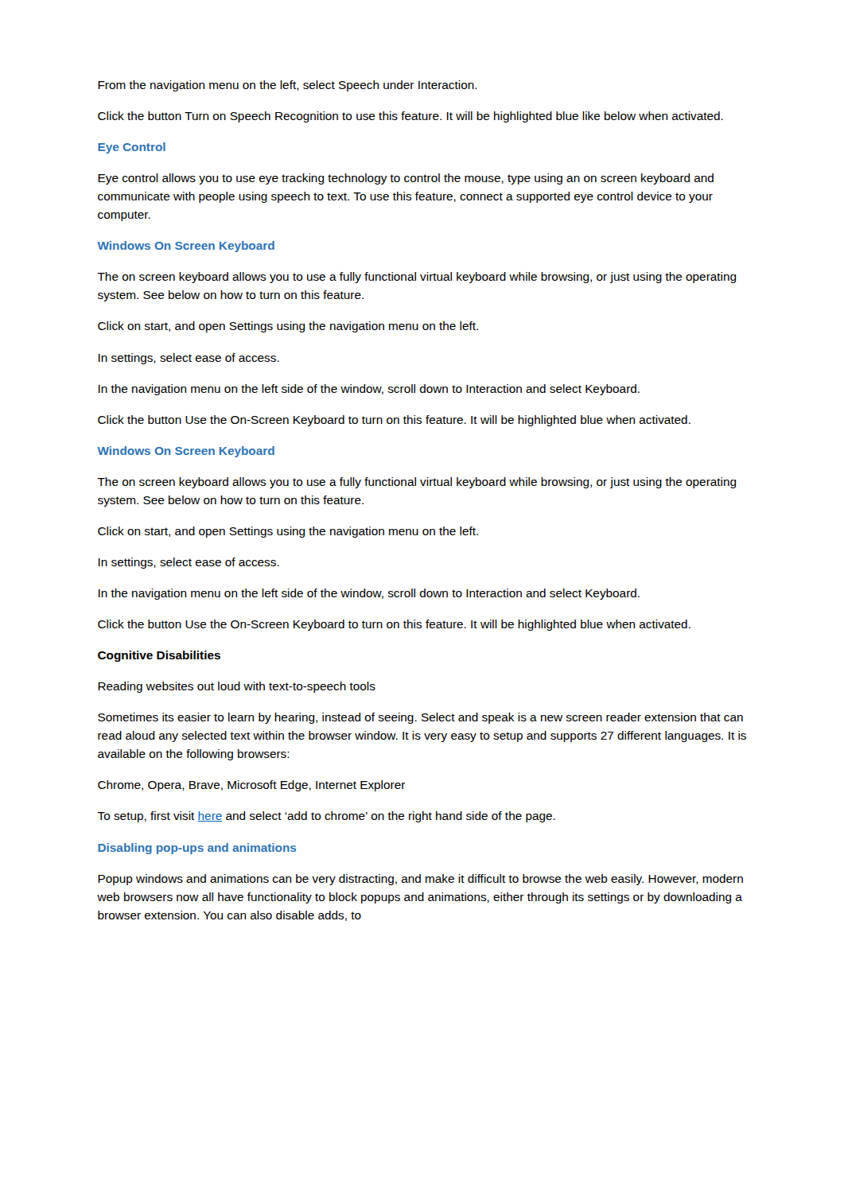From the navigation menu on the left, select Speech under Interaction.
Click the button Turn on Speech Recognition to use this feature. It will be highlighted blue like below when activated.
Eye Control
Eye control allows you to use eye tracking technology to control the mouse, type using an on screen keyboard and communicate with people using speech to text. To use this feature, connect a supported eye control device to your computer.
Windows On Screen Keyboard
The on screen keyboard allows you to use a fully functional virtual keyboard while browsing, or just using the operating system. See below on how to turn on this feature.
Click on start, and open Settings using the navigation menu on the left.
In settings, select ease of access.
In the navigation menu on the left side of the window, scroll down to Interaction and select Keyboard.
Click the button Use the On-Screen Keyboard to turn on this feature. It will be highlighted blue when activated.
Windows On Screen Keyboard
The on screen keyboard allows you to use a fully functional virtual keyboard while browsing, or just using the operating system. See below on how to turn on this feature.
Click on start, and open Settings using the navigation menu on the left.
In settings, select ease of access.
In the navigation menu on the left side of the window, scroll down to Interaction and select Keyboard.
Click the button Use the On-Screen Keyboard to turn on this feature. It will be highlighted blue when activated.
Cognitive Disabilities
Reading websites out loud with text-to-speech tools
Sometimes its easier to learn by hearing, instead of seeing. Select and speak is a new screen reader extension that can read aloud any selected text within the browser window. It is very easy to setup and supports 27 different languages. It is available on the following browsers:
Chrome, Opera, Brave, Microsoft Edge, Internet Explorer
To setup, first visit here and select ‘add to chrome’ on the right hand side of the page.
Disabling pop-ups and animations
Popup windows and animations can be very distracting, and make it difficult to browse the web easily. However, modern web browsers now all have functionality to block popups and animations, either through its settings or by downloading a browser extension. You can also disable adds, to